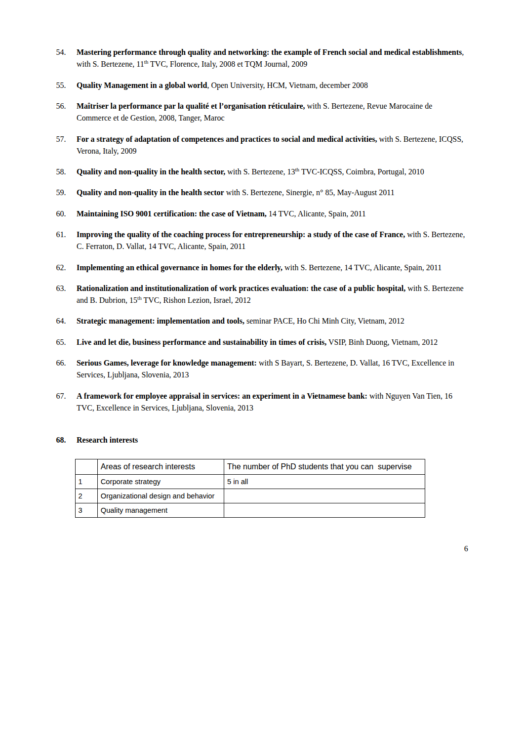54. Mastering performance through quality and networking: the example of French social and medical establishments, with S. Bertezene, 11th TVC, Florence, Italy, 2008 et TQM Journal, 2009
55. Quality Management in a global world, Open University, HCM, Vietnam, december 2008
56. Maîtriser la performance par la qualité et l’organisation réticulaire, with S. Bertezene, Revue Marocaine de Commerce et de Gestion, 2008, Tanger, Maroc
57. For a strategy of adaptation of competences and practices to social and medical activities, with S. Bertezene, ICQSS, Verona, Italy, 2009
58. Quality and non-quality in the health sector, with S. Bertezene, 13th TVC-ICQSS, Coimbra, Portugal, 2010
59. Quality and non-quality in the health sector with S. Bertezene, Sinergie, n° 85, May-August 2011
60. Maintaining ISO 9001 certification: the case of Vietnam, 14 TVC, Alicante, Spain, 2011
61. Improving the quality of the coaching process for entrepreneurship: a study of the case of France, with S. Bertezene, C. Ferraton, D. Vallat, 14 TVC, Alicante, Spain, 2011
62. Implementing an ethical governance in homes for the elderly, with S. Bertezene, 14 TVC, Alicante, Spain, 2011
63. Rationalization and institutionalization of work practices evaluation: the case of a public hospital, with S. Bertezene and B. Dubrion, 15th TVC, Rishon Lezion, Israel, 2012
64. Strategic management: implementation and tools, seminar PACE, Ho Chi Minh City, Vietnam, 2012
65. Live and let die, business performance and sustainability in times of crisis, VSIP, Binh Duong, Vietnam, 2012
66. Serious Games, leverage for knowledge management: with S Bayart, S. Bertezene, D. Vallat, 16 TVC, Excellence in Services, Ljubljana, Slovenia, 2013
67. A framework for employee appraisal in services: an experiment in a Vietnamese bank: with Nguyen Van Tien, 16 TVC, Excellence in Services, Ljubljana, Slovenia, 2013
68. Research interests
| | Areas of research interests | The number of PhD students that you can supervise |
| 1 | Corporate strategy | 5 in all |
| 2 | Organizational design and behavior | |
| 3 | Quality management | |
6